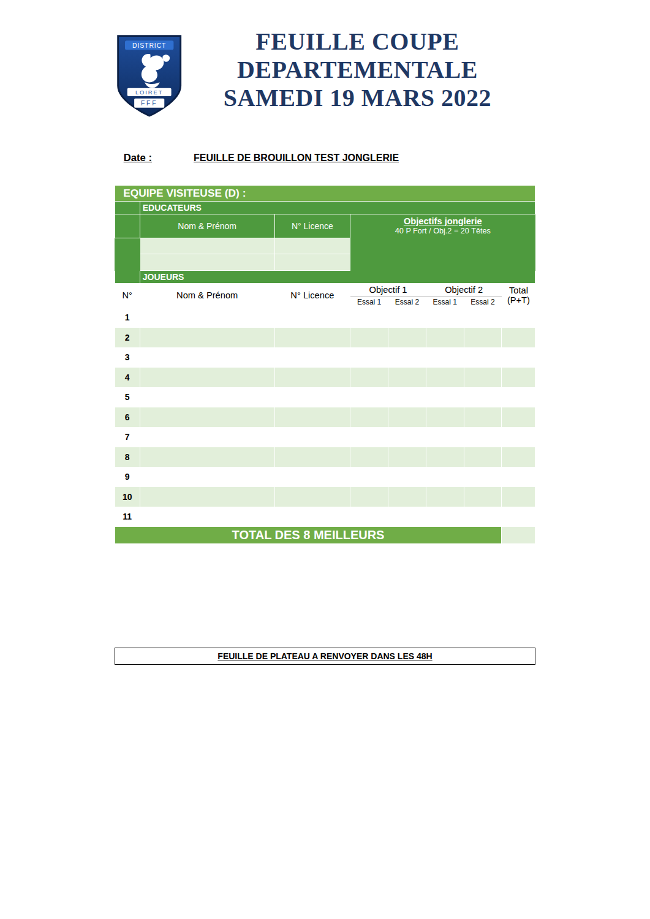DISTRICT LOIRET FFF
FEUILLE COUPE DEPARTEMENTALE
SAMEDI 19 MARS 2022
Date : FEUILLE DE BROUILLON TEST JONGLERIE
| EQUIPE VISITEUSE (D) : |
| | EDUCATEURS |
| | Nom & Prénom | N° Licence | Objectifs jonglerie 40 P Fort / Obj.2 = 20 Têtes |
| | JOUEURS |
| N° | Nom & Prénom | N° Licence | Objectif 1 | Objectif 2 | Total (P+T) |
| Essai 1 | Essai 2 | Essai 1 | Essai 2 |
| 1 | | | | | | | |
| 2 | | | | | | | |
| 3 | | | | | | | |
| 4 | | | | | | | |
| 5 | | | | | | | |
| 6 | | | | | | | |
| 7 | | | | | | | |
| 8 | | | | | | | |
| 9 | | | | | | | |
| 10 | | | | | | | |
| 11 | | | | | | | |
| TOTAL DES 8 MEILLEURS | |
FEUILLE DE PLATEAU A RENVOYER DANS LES 48H